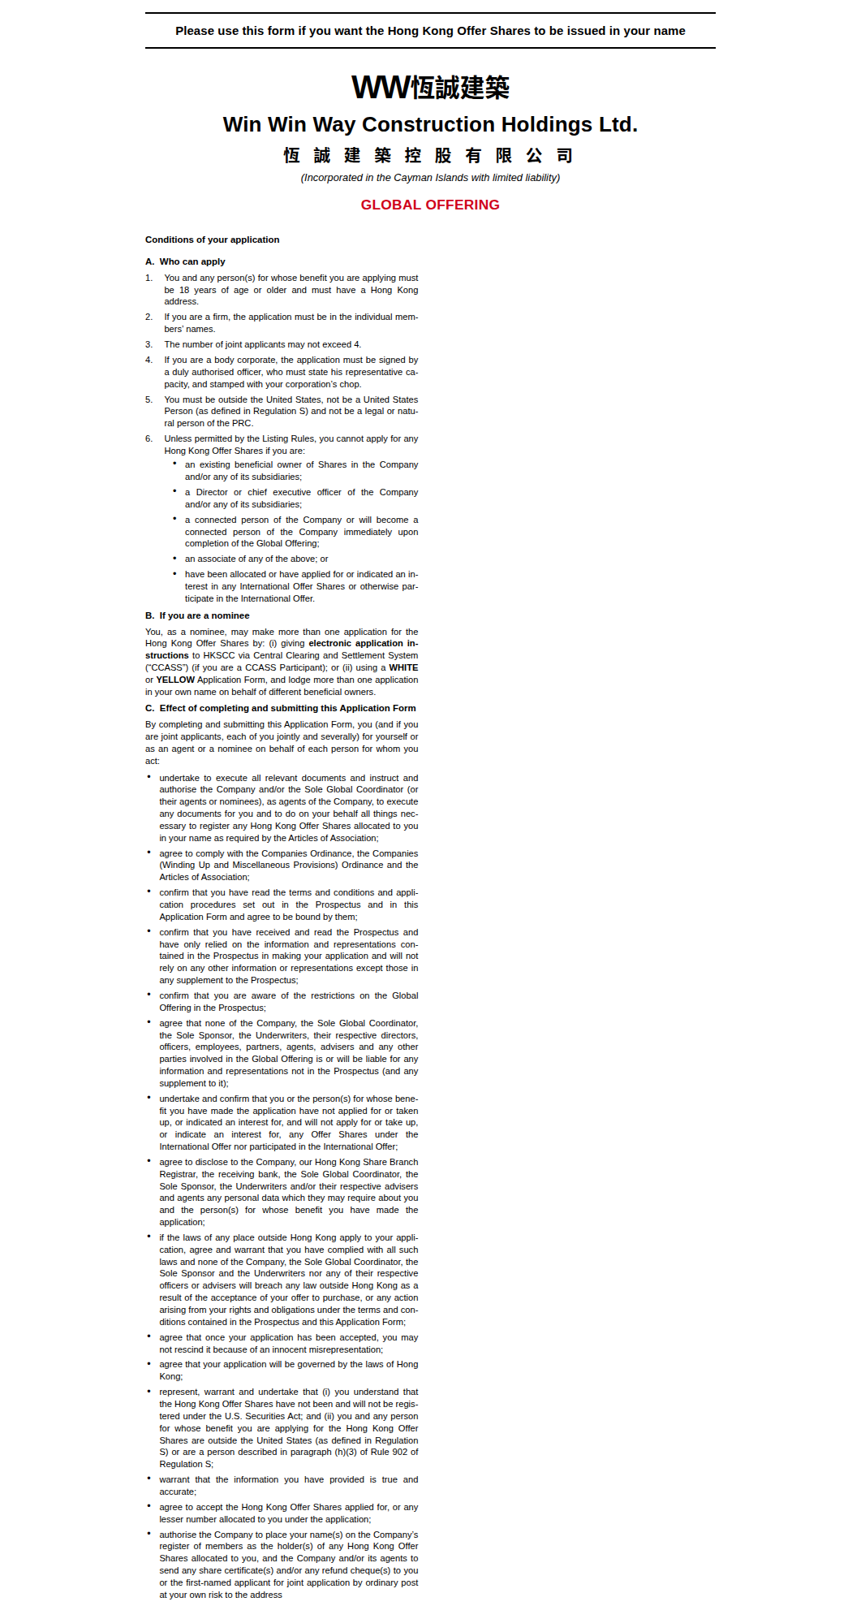Please use this form if you want the Hong Kong Offer Shares to be issued in your name
WW 恆誠建築
Win Win Way Construction Holdings Ltd.
恆 誠 建 築 控 股 有 限 公 司
(Incorporated in the Cayman Islands with limited liability)
GLOBAL OFFERING
Conditions of your application
A. Who can apply
1. You and any person(s) for whose benefit you are applying must be 18 years of age or older and must have a Hong Kong address.
2. If you are a firm, the application must be in the individual members’ names.
3. The number of joint applicants may not exceed 4.
4. If you are a body corporate, the application must be signed by a duly authorised officer, who must state his representative capacity, and stamped with your corporation’s chop.
5. You must be outside the United States, not be a United States Person (as defined in Regulation S) and not be a legal or natural person of the PRC.
6. Unless permitted by the Listing Rules, you cannot apply for any Hong Kong Offer Shares if you are:
an existing beneficial owner of Shares in the Company and/or any of its subsidiaries;
a Director or chief executive officer of the Company and/or any of its subsidiaries;
a connected person of the Company or will become a connected person of the Company immediately upon completion of the Global Offering;
an associate of any of the above; or
have been allocated or have applied for or indicated an interest in any International Offer Shares or otherwise participate in the International Offer.
B. If you are a nominee
You, as a nominee, may make more than one application for the Hong Kong Offer Shares by: (i) giving electronic application instructions to HKSCC via Central Clearing and Settlement System (“CCASS”) (if you are a CCASS Participant); or (ii) using a WHITE or YELLOW Application Form, and lodge more than one application in your own name on behalf of different beneficial owners.
C. Effect of completing and submitting this Application Form
By completing and submitting this Application Form, you (and if you are joint applicants, each of you jointly and severally) for yourself or as an agent or a nominee on behalf of each person for whom you act:
undertake to execute all relevant documents and instruct and authorise the Company and/or the Sole Global Coordinator (or their agents or nominees), as agents of the Company, to execute any documents for you and to do on your behalf all things necessary to register any Hong Kong Offer Shares allocated to you in your name as required by the Articles of Association;
agree to comply with the Companies Ordinance, the Companies (Winding Up and Miscellaneous Provisions) Ordinance and the Articles of Association;
confirm that you have read the terms and conditions and application procedures set out in the Prospectus and in this Application Form and agree to be bound by them;
confirm that you have received and read the Prospectus and have only relied on the information and representations contained in the Prospectus in making your application and will not rely on any other information or representations except those in any supplement to the Prospectus;
confirm that you are aware of the restrictions on the Global Offering in the Prospectus;
agree that none of the Company, the Sole Global Coordinator, the Sole Sponsor, the Underwriters, their respective directors, officers, employees, partners, agents, advisers and any other parties involved in the Global Offering is or will be liable for any information and representations not in the Prospectus (and any supplement to it);
undertake and confirm that you or the person(s) for whose benefit you have made the application have not applied for or taken up, or indicated an interest for, and will not apply for or take up, or indicate an interest for, any Offer Shares under the International Offer nor participated in the International Offer;
agree to disclose to the Company, our Hong Kong Share Branch Registrar, the receiving bank, the Sole Global Coordinator, the Sole Sponsor, the Underwriters and/or their respective advisers and agents any personal data which they may require about you and the person(s) for whose benefit you have made the application;
if the laws of any place outside Hong Kong apply to your application, agree and warrant that you have complied with all such laws and none of the Company, the Sole Global Coordinator, the Sole Sponsor and the Underwriters nor any of their respective officers or advisers will breach any law outside Hong Kong as a result of the acceptance of your offer to purchase, or any action arising from your rights and obligations under the terms and conditions contained in the Prospectus and this Application Form;
agree that once your application has been accepted, you may not rescind it because of an innocent misrepresentation;
agree that your application will be governed by the laws of Hong Kong;
represent, warrant and undertake that (i) you understand that the Hong Kong Offer Shares have not been and will not be registered under the U.S. Securities Act; and (ii) you and any person for whose benefit you are applying for the Hong Kong Offer Shares are outside the United States (as defined in Regulation S) or are a person described in paragraph (h)(3) of Rule 902 of Regulation S;
warrant that the information you have provided is true and accurate;
agree to accept the Hong Kong Offer Shares applied for, or any lesser number allocated to you under the application;
authorise the Company to place your name(s) on the Company’s register of members as the holder(s) of any Hong Kong Offer Shares allocated to you, and the Company and/or its agents to send any share certificate(s) and/or any refund cheque(s) to you or the first-named applicant for joint application by ordinary post at your own risk to the address